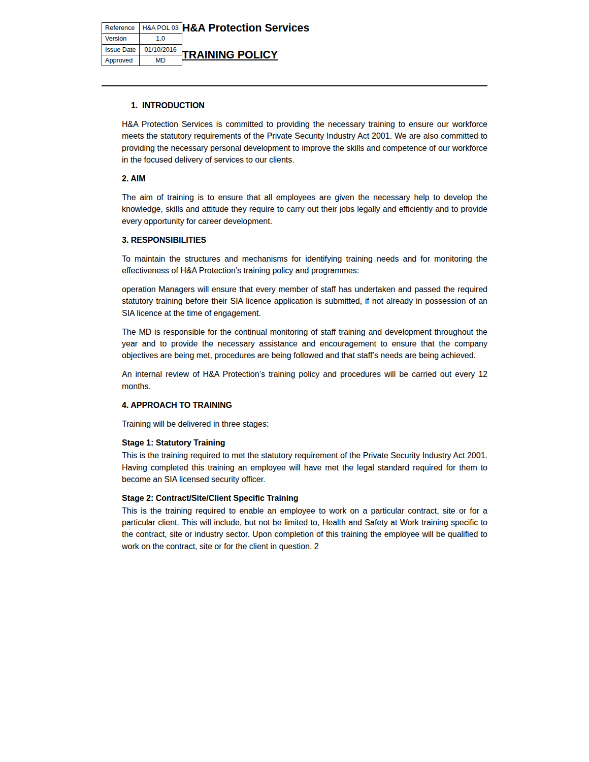| Reference | H&A POL 03 |
| Version | 1.0 |
| Issue Date | 01/10/2016 |
| Approved | MD |
H&A Protection Services
TRAINING POLICY
1. INTRODUCTION
H&A Protection Services is committed to providing the necessary training to ensure our workforce meets the statutory requirements of the Private Security Industry Act 2001. We are also committed to providing the necessary personal development to improve the skills and competence of our workforce in the focused delivery of services to our clients.
2. AIM
The aim of training is to ensure that all employees are given the necessary help to develop the knowledge, skills and attitude they require to carry out their jobs legally and efficiently and to provide every opportunity for career development.
3. RESPONSIBILITIES
To maintain the structures and mechanisms for identifying training needs and for monitoring the effectiveness of H&A Protection’s training policy and programmes:
operation Managers will ensure that every member of staff has undertaken and passed the required statutory training before their SIA licence application is submitted, if not already in possession of an SIA licence at the time of engagement.
The MD is responsible for the continual monitoring of staff training and development throughout the year and to provide the necessary assistance and encouragement to ensure that the company objectives are being met, procedures are being followed and that staff’s needs are being achieved.
An internal review of H&A Protection’s training policy and procedures will be carried out every 12 months.
4. APPROACH TO TRAINING
Training will be delivered in three stages:
Stage 1: Statutory Training
This is the training required to met the statutory requirement of the Private Security Industry Act 2001. Having completed this training an employee will have met the legal standard required for them to become an SIA licensed security officer.
Stage 2: Contract/Site/Client Specific Training
This is the training required to enable an employee to work on a particular contract, site or for a particular client. This will include, but not be limited to, Health and Safety at Work training specific to the contract, site or industry sector. Upon completion of this training the employee will be qualified to work on the contract, site or for the client in question. 2